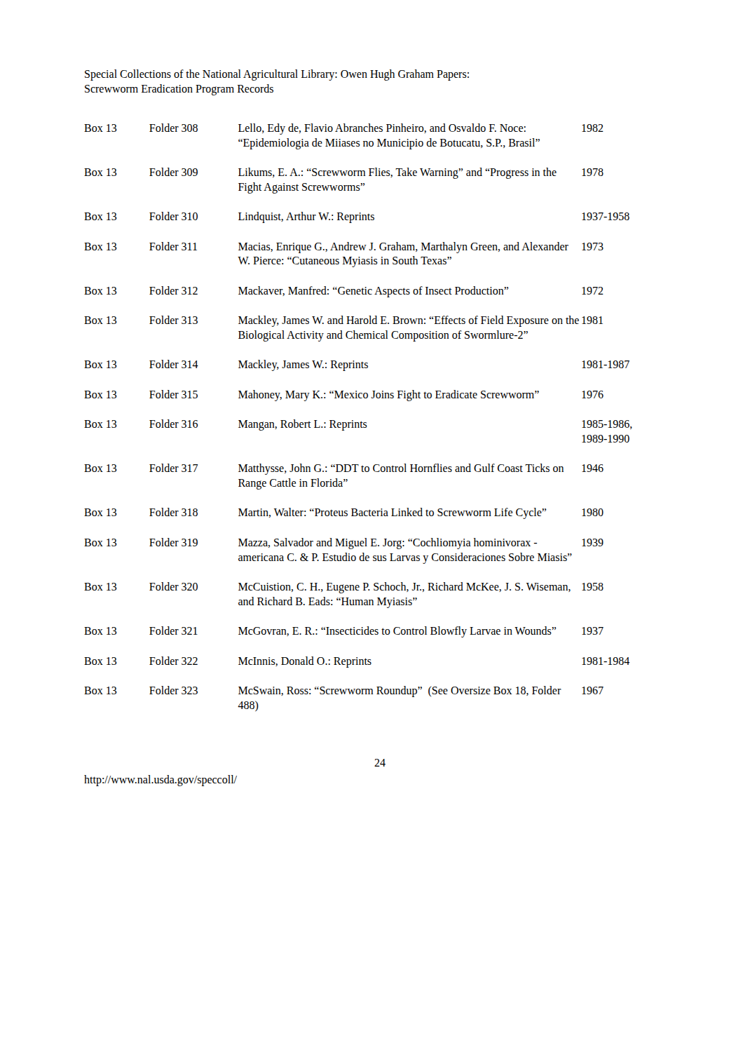Special Collections of the National Agricultural Library: Owen Hugh Graham Papers:
Screwworm Eradication Program Records
| Box 13 | Folder 308 | Lello, Edy de, Flavio Abranches Pinheiro, and Osvaldo F. Noce: “Epidemiologia de Miiases no Municipio de Botucatu, S.P., Brasil” | 1982 |
| Box 13 | Folder 309 | Likums, E. A.: “Screwworm Flies, Take Warning” and “Progress in the Fight Against Screwworms” | 1978 |
| Box 13 | Folder 310 | Lindquist, Arthur W.: Reprints | 1937-1958 |
| Box 13 | Folder 311 | Macias, Enrique G., Andrew J. Graham, Marthalyn Green, and Alexander W. Pierce: “Cutaneous Myiasis in South Texas” | 1973 |
| Box 13 | Folder 312 | Mackaver, Manfred: “Genetic Aspects of Insect Production” | 1972 |
| Box 13 | Folder 313 | Mackley, James W. and Harold E. Brown: “Effects of Field Exposure on the Biological Activity and Chemical Composition of Swormlure-2” | 1981 |
| Box 13 | Folder 314 | Mackley, James W.: Reprints | 1981-1987 |
| Box 13 | Folder 315 | Mahoney, Mary K.: “Mexico Joins Fight to Eradicate Screwworm” | 1976 |
| Box 13 | Folder 316 | Mangan, Robert L.: Reprints | 1985-1986, 1989-1990 |
| Box 13 | Folder 317 | Matthysse, John G.: “DDT to Control Hornflies and Gulf Coast Ticks on Range Cattle in Florida” | 1946 |
| Box 13 | Folder 318 | Martin, Walter: “Proteus Bacteria Linked to Screwworm Life Cycle” | 1980 |
| Box 13 | Folder 319 | Mazza, Salvador and Miguel E. Jorg: “Cochliomyia hominivorax - americana C. & P. Estudio de sus Larvas y Consideraciones Sobre Miasis” | 1939 |
| Box 13 | Folder 320 | McCuistion, C. H., Eugene P. Schoch, Jr., Richard McKee, J. S. Wiseman, and Richard B. Eads: “Human Myiasis” | 1958 |
| Box 13 | Folder 321 | McGovran, E. R.: “Insecticides to Control Blowfly Larvae in Wounds” | 1937 |
| Box 13 | Folder 322 | McInnis, Donald O.: Reprints | 1981-1984 |
| Box 13 | Folder 323 | McSwain, Ross: “Screwworm Roundup” (See Oversize Box 18, Folder 488) | 1967 |
24
http://www.nal.usda.gov/speccoll/